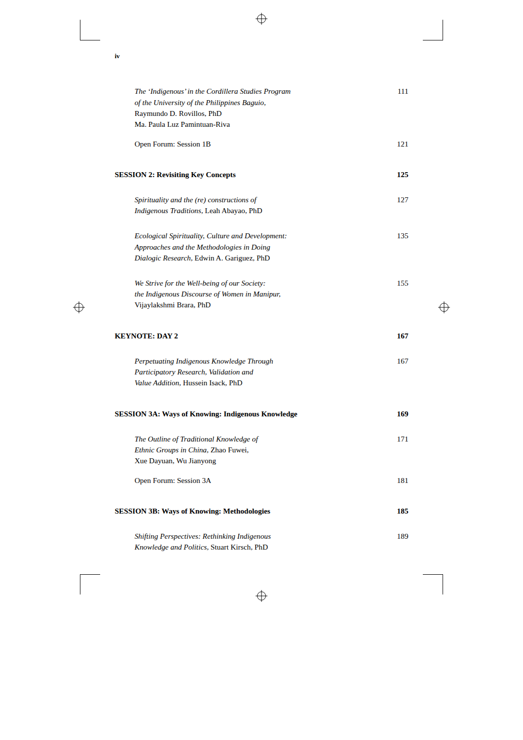iv
The ‘Indigenous’ in the Cordillera Studies Program
of the University of the Philippines Baguio,
Raymundo D. Rovillos, PhD
Ma. Paula Luz Pamintuan-Riva
111
Open Forum: Session 1B
121
SESSION 2: Revisiting Key Concepts
125
Spirituality and the (re) constructions of
Indigenous Traditions, Leah Abayao, PhD
127
Ecological Spirituality, Culture and Development:
Approaches and the Methodologies in Doing
Dialogic Research, Edwin A. Gariguez, PhD
135
We Strive for the Well-being of our Society:
the Indigenous Discourse of Women in Manipur,
Vijaylakshmi Brara, PhD
155
KEYNOTE: DAY 2
167
Perpetuating Indigenous Knowledge Through
Participatory Research, Validation and
Value Addition, Hussein Isack, PhD
167
SESSION 3A: Ways of Knowing: Indigenous Knowledge
169
The Outline of Traditional Knowledge of
Ethnic Groups in China, Zhao Fuwei,
Xue Dayuan, Wu Jianyong
171
Open Forum: Session 3A
181
SESSION 3B: Ways of Knowing: Methodologies
185
Shifting Perspectives: Rethinking Indigenous
Knowledge and Politics, Stuart Kirsch, PhD
189